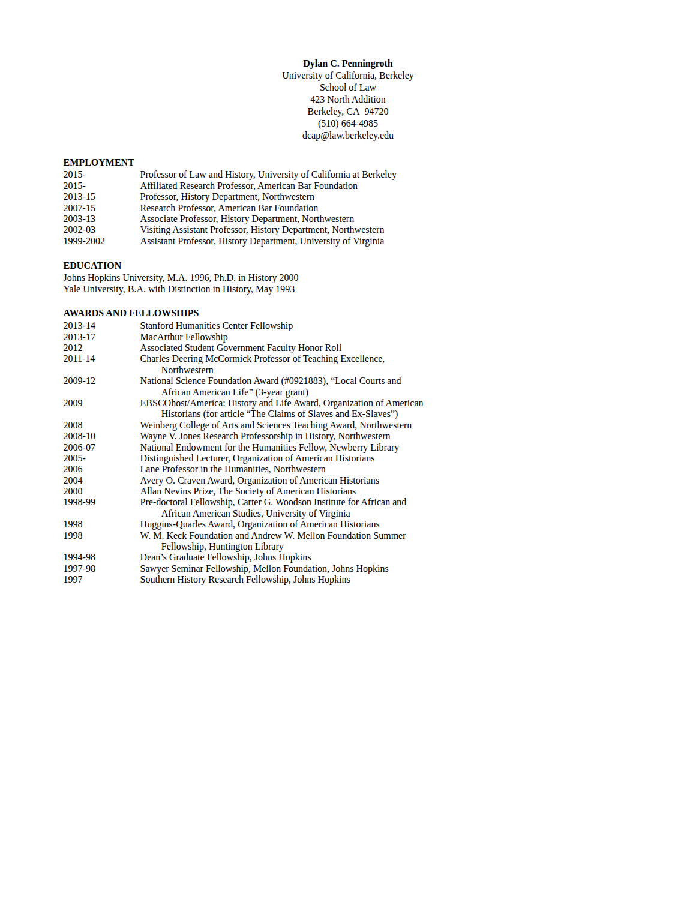Dylan C. Penningroth
University of California, Berkeley
School of Law
423 North Addition
Berkeley, CA 94720
(510) 664-4985
dcap@law.berkeley.edu
Employment
| 2015- | Professor of Law and History, University of California at Berkeley |
| 2015- | Affiliated Research Professor, American Bar Foundation |
| 2013-15 | Professor, History Department, Northwestern |
| 2007-15 | Research Professor, American Bar Foundation |
| 2003-13 | Associate Professor, History Department, Northwestern |
| 2002-03 | Visiting Assistant Professor, History Department, Northwestern |
| 1999-2002 | Assistant Professor, History Department, University of Virginia |
Education
Johns Hopkins University, M.A. 1996, Ph.D. in History 2000
Yale University, B.A. with Distinction in History, May 1993
Awards and Fellowships
| 2013-14 | Stanford Humanities Center Fellowship |
| 2013-17 | MacArthur Fellowship |
| 2012 | Associated Student Government Faculty Honor Roll |
| 2011-14 | Charles Deering McCormick Professor of Teaching Excellence, Northwestern |
| 2009-12 | National Science Foundation Award (#0921883), “Local Courts and African American Life” (3-year grant) |
| 2009 | EBSCOhost/America: History and Life Award, Organization of American Historians (for article “The Claims of Slaves and Ex-Slaves”) |
| 2008 | Weinberg College of Arts and Sciences Teaching Award, Northwestern |
| 2008-10 | Wayne V. Jones Research Professorship in History, Northwestern |
| 2006-07 | National Endowment for the Humanities Fellow, Newberry Library |
| 2005- | Distinguished Lecturer, Organization of American Historians |
| 2006 | Lane Professor in the Humanities, Northwestern |
| 2004 | Avery O. Craven Award, Organization of American Historians |
| 2000 | Allan Nevins Prize, The Society of American Historians |
| 1998-99 | Pre-doctoral Fellowship, Carter G. Woodson Institute for African and African American Studies, University of Virginia |
| 1998 | Huggins-Quarles Award, Organization of American Historians |
| 1998 | W. M. Keck Foundation and Andrew W. Mellon Foundation Summer Fellowship, Huntington Library |
| 1994-98 | Dean’s Graduate Fellowship, Johns Hopkins |
| 1997-98 | Sawyer Seminar Fellowship, Mellon Foundation, Johns Hopkins |
| 1997 | Southern History Research Fellowship, Johns Hopkins |